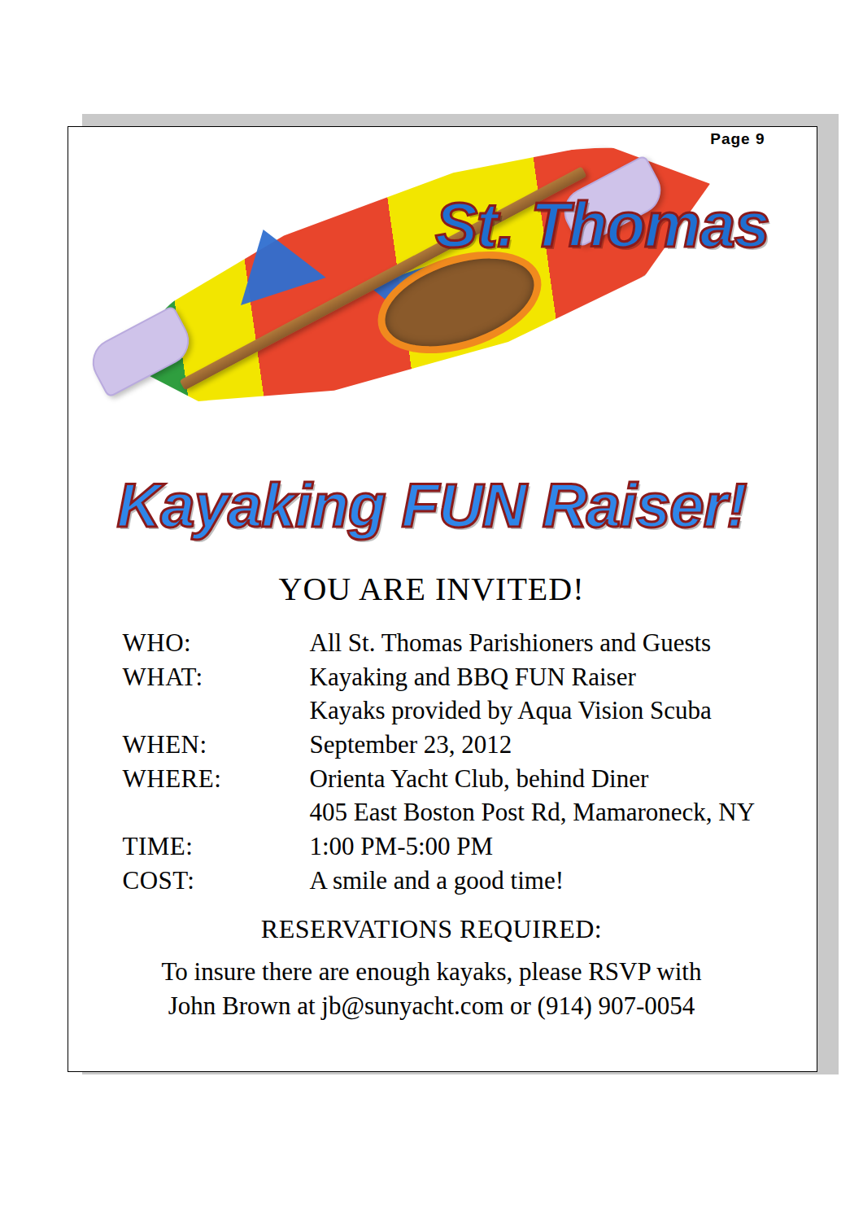Page 9
St. Thomas
Kayaking FUN Raiser!
YOU ARE INVITED!
| WHO: | All St. Thomas Parishioners and Guests |
| WHAT: | Kayaking and BBQ FUN Raiser |
| | Kayaks provided by Aqua Vision Scuba |
| WHEN: | September 23, 2012 |
| WHERE: | Orienta Yacht Club, behind Diner |
| | 405 East Boston Post Rd, Mamaroneck, NY |
| TIME: | 1:00 PM-5:00 PM |
| COST: | A smile and a good time! |
RESERVATIONS REQUIRED:
To insure there are enough kayaks, please RSVP with
John Brown at jb@sunyacht.com or (914) 907-0054